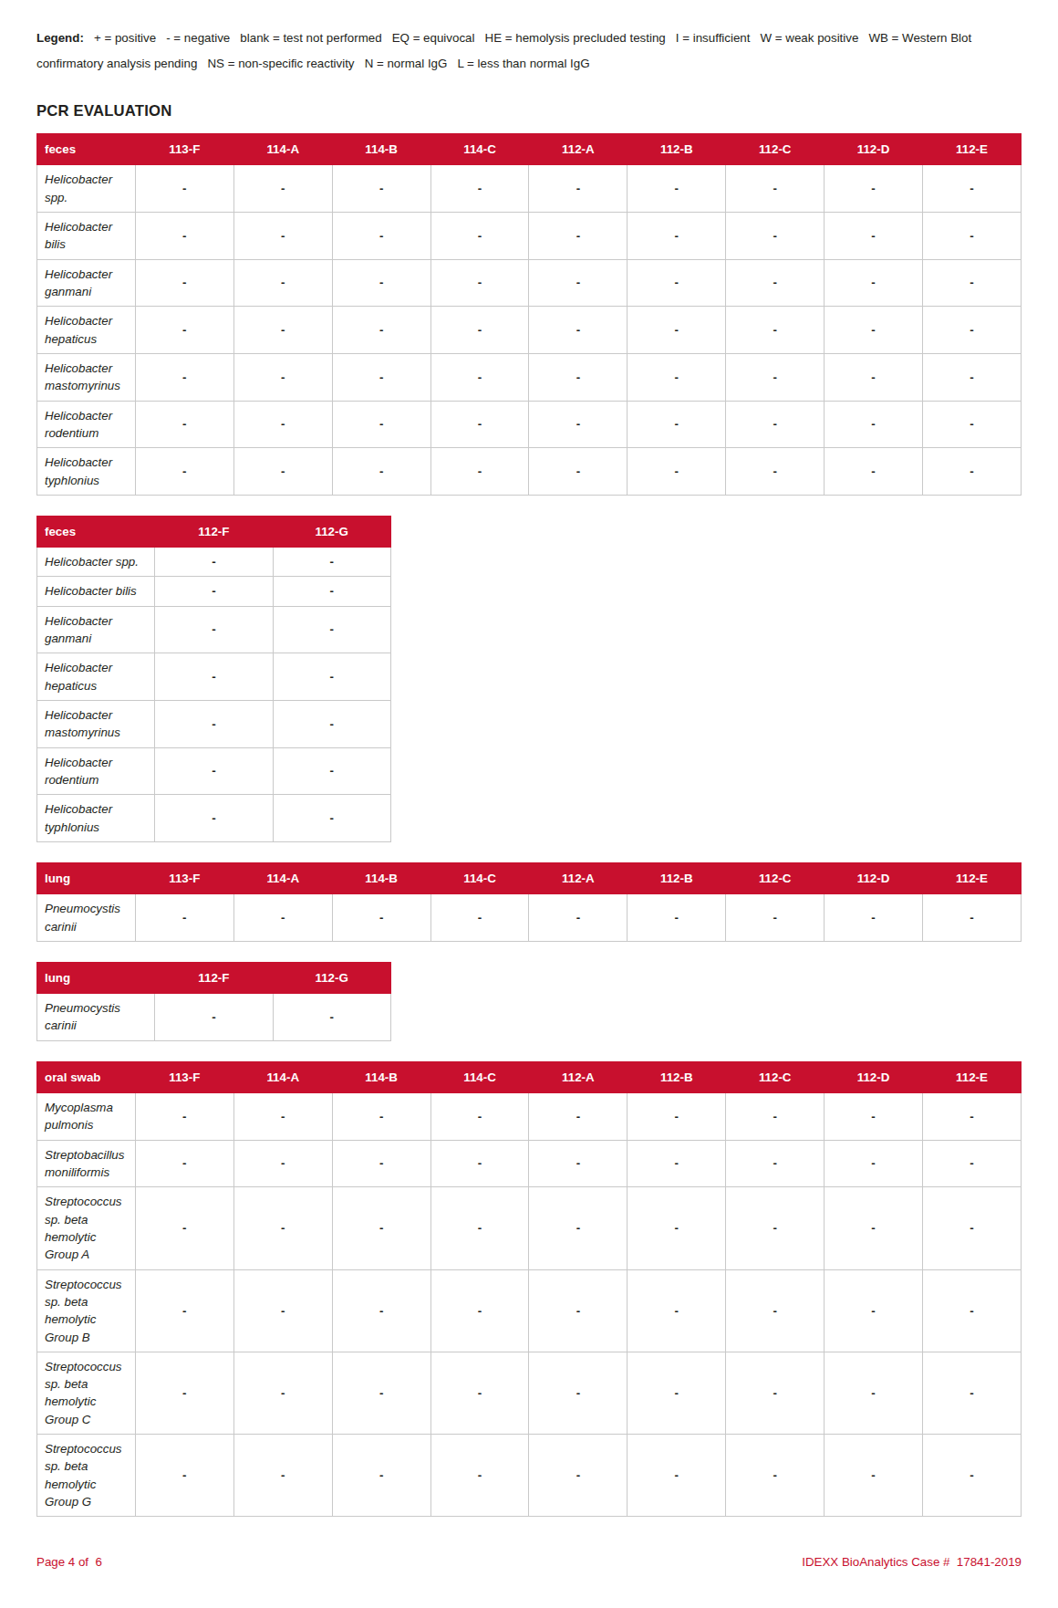Legend: + = positive - = negative blank = test not performed EQ = equivocal HE = hemolysis precluded testing I = insufficient W = weak positive WB = Western Blot confirmatory analysis pending NS = non-specific reactivity N = normal IgG L = less than normal IgG
PCR EVALUATION
| feces | 113-F | 114-A | 114-B | 114-C | 112-A | 112-B | 112-C | 112-D | 112-E |
| --- | --- | --- | --- | --- | --- | --- | --- | --- | --- |
| Helicobacter spp. | - | - | - | - | - | - | - | - | - |
| Helicobacter bilis | - | - | - | - | - | - | - | - | - |
| Helicobacter ganmani | - | - | - | - | - | - | - | - | - |
| Helicobacter hepaticus | - | - | - | - | - | - | - | - | - |
| Helicobacter mastomyrinus | - | - | - | - | - | - | - | - | - |
| Helicobacter rodentium | - | - | - | - | - | - | - | - | - |
| Helicobacter typhlonius | - | - | - | - | - | - | - | - | - |
| feces | 112-F | 112-G |
| --- | --- | --- |
| Helicobacter spp. | - | - |
| Helicobacter bilis | - | - |
| Helicobacter ganmani | - | - |
| Helicobacter hepaticus | - | - |
| Helicobacter mastomyrinus | - | - |
| Helicobacter rodentium | - | - |
| Helicobacter typhlonius | - | - |
| lung | 113-F | 114-A | 114-B | 114-C | 112-A | 112-B | 112-C | 112-D | 112-E |
| --- | --- | --- | --- | --- | --- | --- | --- | --- | --- |
| Pneumocystis carinii | - | - | - | - | - | - | - | - | - |
| lung | 112-F | 112-G |
| --- | --- | --- |
| Pneumocystis carinii | - | - |
| oral swab | 113-F | 114-A | 114-B | 114-C | 112-A | 112-B | 112-C | 112-D | 112-E |
| --- | --- | --- | --- | --- | --- | --- | --- | --- | --- |
| Mycoplasma pulmonis | - | - | - | - | - | - | - | - | - |
| Streptobacillus moniliformis | - | - | - | - | - | - | - | - | - |
| Streptococcus sp. beta hemolytic Group A | - | - | - | - | - | - | - | - | - |
| Streptococcus sp. beta hemolytic Group B | - | - | - | - | - | - | - | - | - |
| Streptococcus sp. beta hemolytic Group C | - | - | - | - | - | - | - | - | - |
| Streptococcus sp. beta hemolytic Group G | - | - | - | - | - | - | - | - | - |
Page 4 of 6 IDEXX BioAnalytics Case # 17841-2019